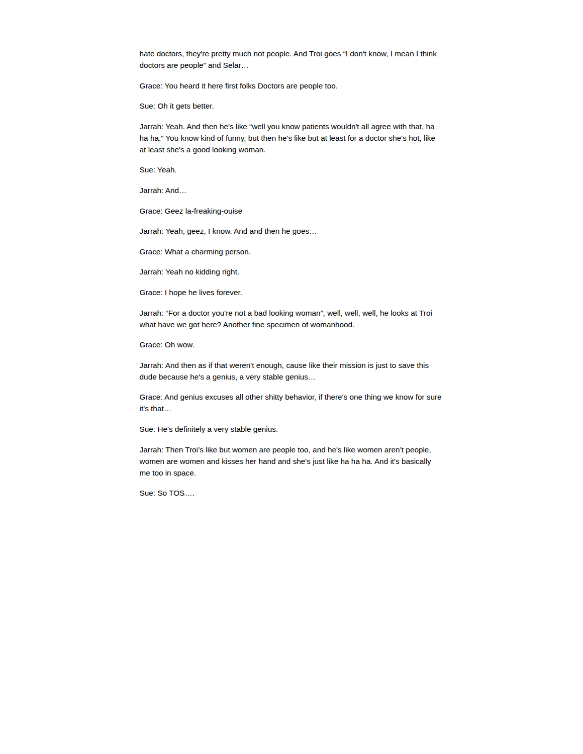hate doctors, they're pretty much not people. And Troi goes “I don't know, I mean I think doctors are people” and Selar…
Grace: You heard it here first folks Doctors are people too.
Sue: Oh it gets better.
Jarrah: Yeah. And then he's like “well you know patients wouldn't all agree with that, ha ha ha.” You know kind of funny, but then he's like but at least for a doctor she's hot, like at least she's a good looking woman.
Sue: Yeah.
Jarrah: And…
Grace: Geez la-freaking-ouise
Jarrah: Yeah, geez, I know. And and then he goes…
Grace: What a charming person.
Jarrah: Yeah no kidding right.
Grace: I hope he lives forever.
Jarrah: “For a doctor you're not a bad looking woman”, well, well, well, he looks at Troi what have we got here? Another fine specimen of womanhood.
Grace: Oh wow.
Jarrah: And then as if that weren't enough, cause like their mission is just to save this dude because he's a genius, a very stable genius…
Grace: And genius excuses all other shitty behavior, if there's one thing we know for sure it's that…
Sue: He's definitely a very stable genius.
Jarrah: Then Troi’s like but women are people too, and he's like women aren’t people, women are women and kisses her hand and she's just like ha ha ha. And it's basically me too in space.
Sue: So TOS….